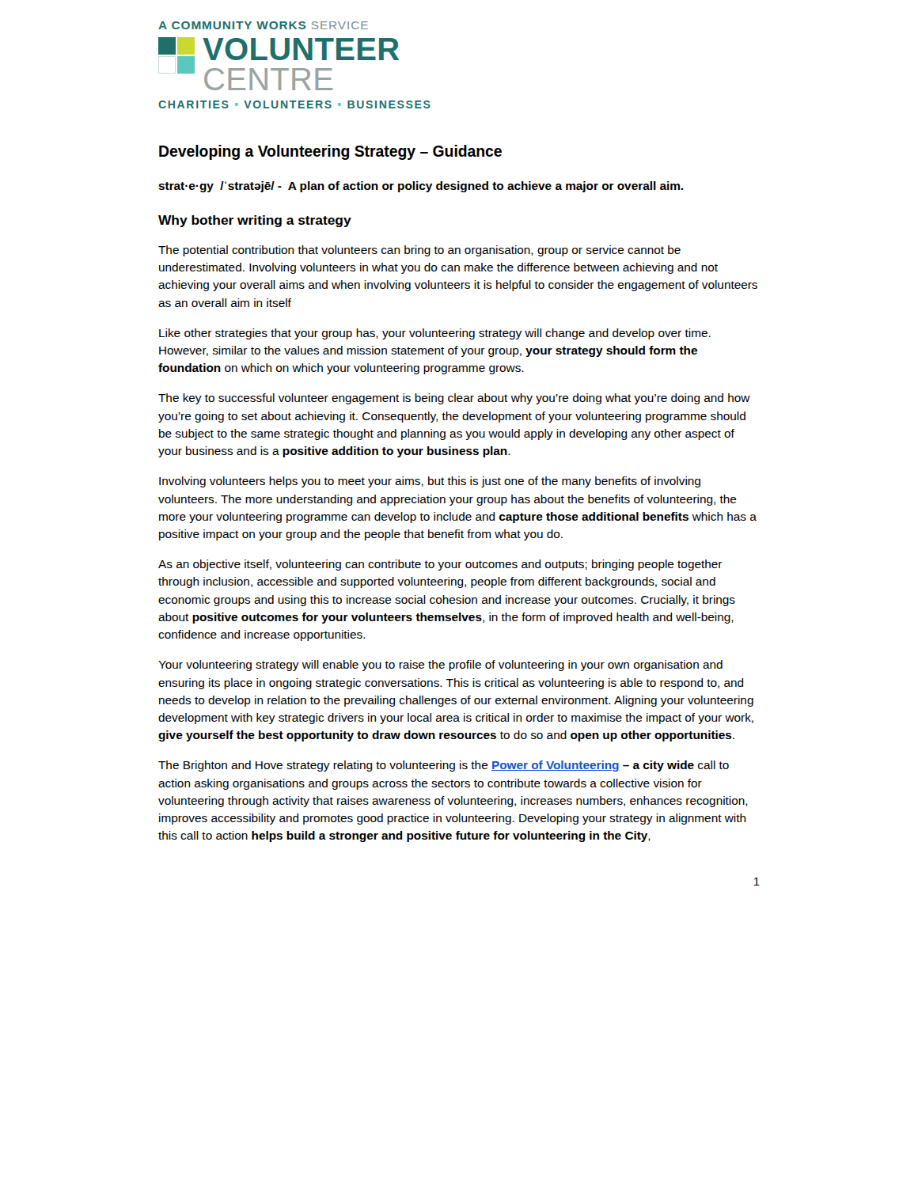A COMMUNITY WORKS SERVICE
VOLUNTEER CENTRE
CHARITIES • VOLUNTEERS • BUSINESSES
Developing a Volunteering Strategy – Guidance
strat·e·gy /ˈstratəjē/ - A plan of action or policy designed to achieve a major or overall aim.
Why bother writing a strategy
The potential contribution that volunteers can bring to an organisation, group or service cannot be underestimated. Involving volunteers in what you do can make the difference between achieving and not achieving your overall aims and when involving volunteers it is helpful to consider the engagement of volunteers as an overall aim in itself
Like other strategies that your group has, your volunteering strategy will change and develop over time. However, similar to the values and mission statement of your group, your strategy should form the foundation on which on which your volunteering programme grows.
The key to successful volunteer engagement is being clear about why you’re doing what you’re doing and how you’re going to set about achieving it. Consequently, the development of your volunteering programme should be subject to the same strategic thought and planning as you would apply in developing any other aspect of your business and is a positive addition to your business plan.
Involving volunteers helps you to meet your aims, but this is just one of the many benefits of involving volunteers. The more understanding and appreciation your group has about the benefits of volunteering, the more your volunteering programme can develop to include and capture those additional benefits which has a positive impact on your group and the people that benefit from what you do.
As an objective itself, volunteering can contribute to your outcomes and outputs; bringing people together through inclusion, accessible and supported volunteering, people from different backgrounds, social and economic groups and using this to increase social cohesion and increase your outcomes. Crucially, it brings about positive outcomes for your volunteers themselves, in the form of improved health and well-being, confidence and increase opportunities.
Your volunteering strategy will enable you to raise the profile of volunteering in your own organisation and ensuring its place in ongoing strategic conversations. This is critical as volunteering is able to respond to, and needs to develop in relation to the prevailing challenges of our external environment. Aligning your volunteering development with key strategic drivers in your local area is critical in order to maximise the impact of your work, give yourself the best opportunity to draw down resources to do so and open up other opportunities.
The Brighton and Hove strategy relating to volunteering is the Power of Volunteering – a city wide call to action asking organisations and groups across the sectors to contribute towards a collective vision for volunteering through activity that raises awareness of volunteering, increases numbers, enhances recognition, improves accessibility and promotes good practice in volunteering. Developing your strategy in alignment with this call to action helps build a stronger and positive future for volunteering in the City,
1